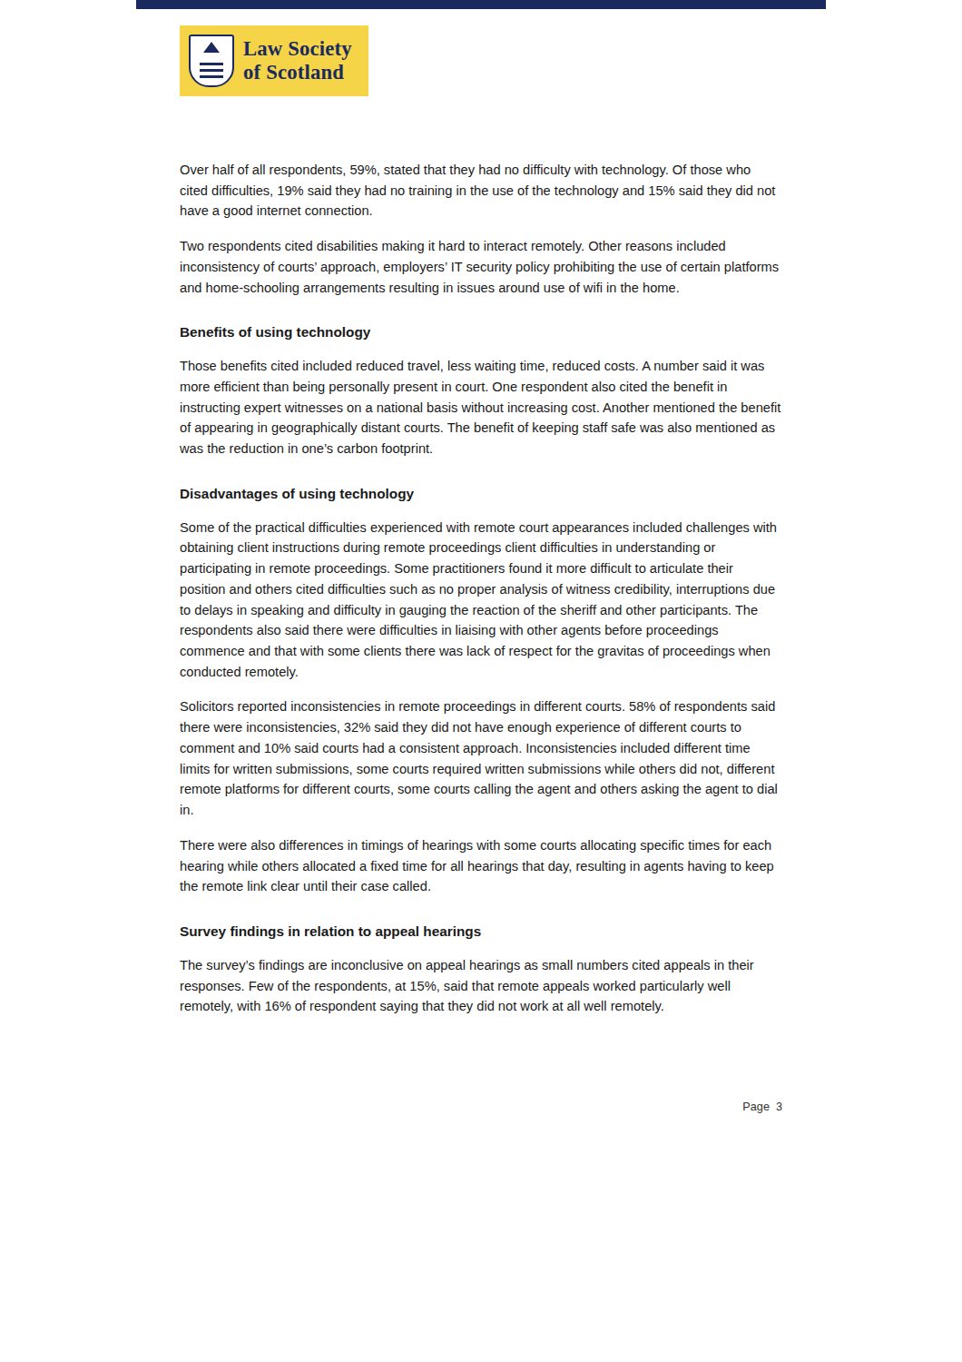Law Society
of Scotland
Over half of all respondents, 59%, stated that they had no difficulty with technology. Of those who cited difficulties, 19% said they had no training in the use of the technology and 15% said they did not have a good internet connection.
Two respondents cited disabilities making it hard to interact remotely. Other reasons included inconsistency of courts’ approach, employers’ IT security policy prohibiting the use of certain platforms and home-schooling arrangements resulting in issues around use of wifi in the home.
Benefits of using technology
Those benefits cited included reduced travel, less waiting time, reduced costs. A number said it was more efficient than being personally present in court. One respondent also cited the benefit in instructing expert witnesses on a national basis without increasing cost. Another mentioned the benefit of appearing in geographically distant courts. The benefit of keeping staff safe was also mentioned as was the reduction in one’s carbon footprint.
Disadvantages of using technology
Some of the practical difficulties experienced with remote court appearances included challenges with obtaining client instructions during remote proceedings client difficulties in understanding or participating in remote proceedings. Some practitioners found it more difficult to articulate their position and others cited difficulties such as no proper analysis of witness credibility, interruptions due to delays in speaking and difficulty in gauging the reaction of the sheriff and other participants. The respondents also said there were difficulties in liaising with other agents before proceedings commence and that with some clients there was lack of respect for the gravitas of proceedings when conducted remotely.
Solicitors reported inconsistencies in remote proceedings in different courts. 58% of respondents said there were inconsistencies, 32% said they did not have enough experience of different courts to comment and 10% said courts had a consistent approach. Inconsistencies included different time limits for written submissions, some courts required written submissions while others did not, different remote platforms for different courts, some courts calling the agent and others asking the agent to dial in.
There were also differences in timings of hearings with some courts allocating specific times for each hearing while others allocated a fixed time for all hearings that day, resulting in agents having to keep the remote link clear until their case called.
Survey findings in relation to appeal hearings
The survey’s findings are inconclusive on appeal hearings as small numbers cited appeals in their responses. Few of the respondents, at 15%, said that remote appeals worked particularly well remotely, with 16% of respondent saying that they did not work at all well remotely.
Page 3